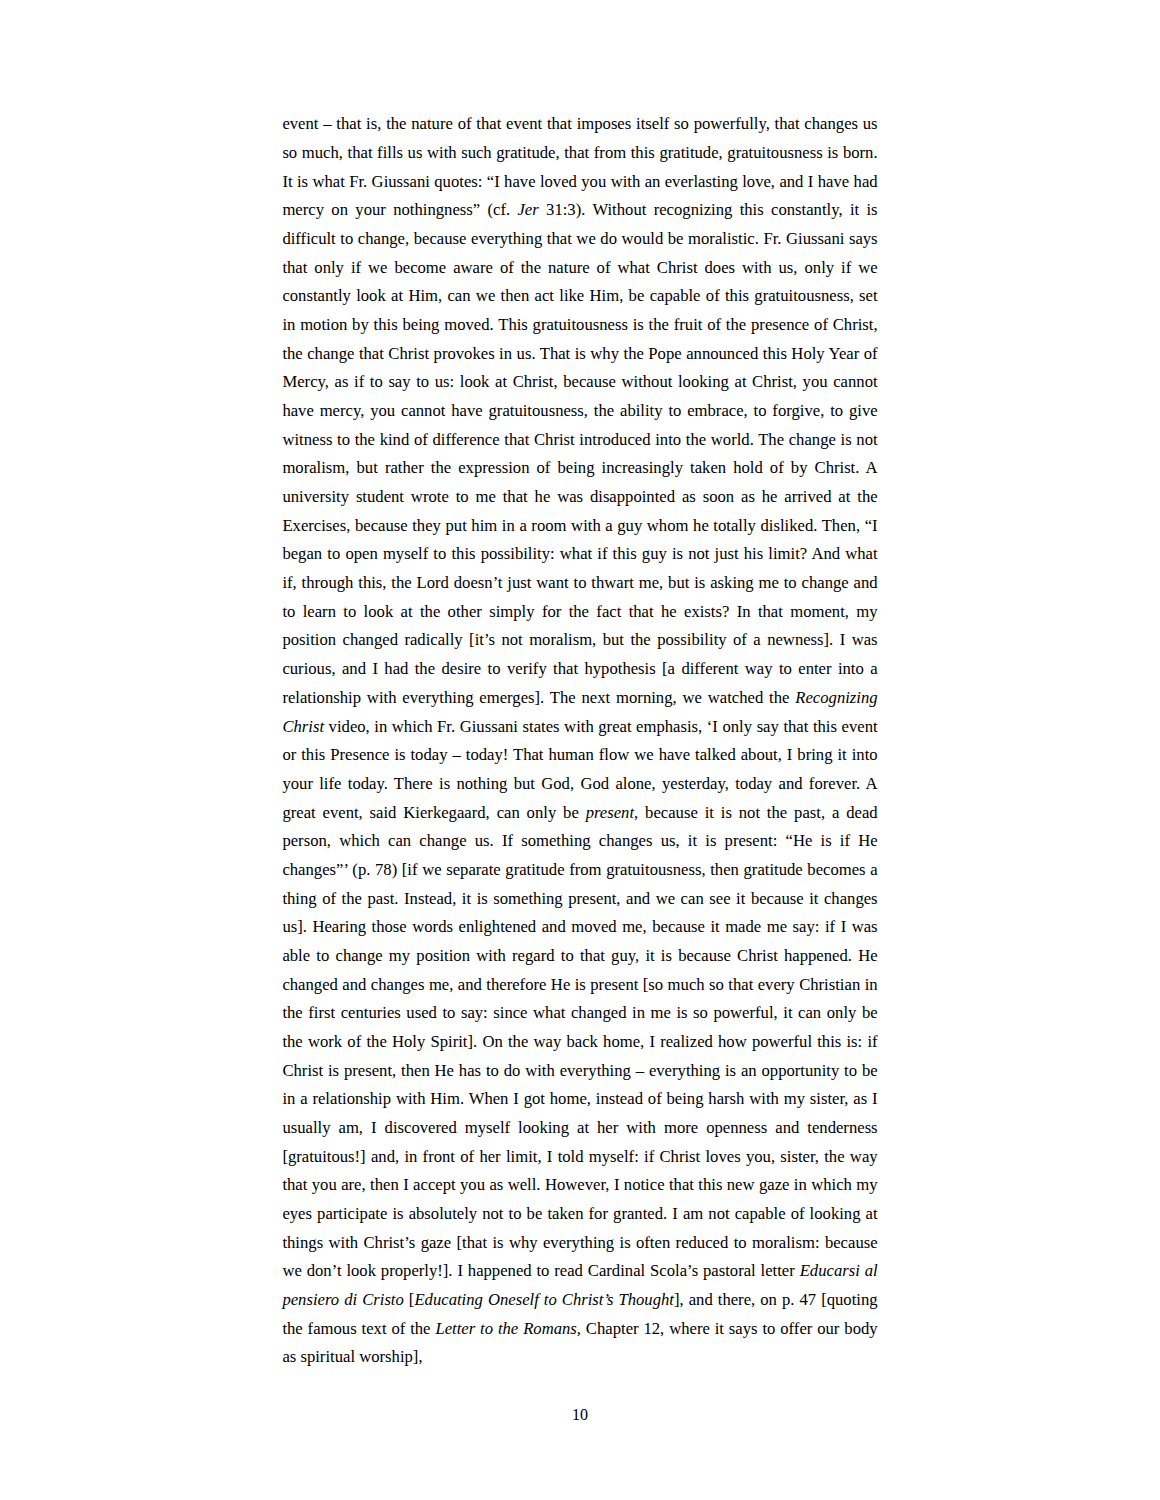event – that is, the nature of that event that imposes itself so powerfully, that changes us so much, that fills us with such gratitude, that from this gratitude, gratuitousness is born. It is what Fr. Giussani quotes: “I have loved you with an everlasting love, and I have had mercy on your nothingness” (cf. Jer 31:3). Without recognizing this constantly, it is difficult to change, because everything that we do would be moralistic. Fr. Giussani says that only if we become aware of the nature of what Christ does with us, only if we constantly look at Him, can we then act like Him, be capable of this gratuitousness, set in motion by this being moved. This gratuitousness is the fruit of the presence of Christ, the change that Christ provokes in us. That is why the Pope announced this Holy Year of Mercy, as if to say to us: look at Christ, because without looking at Christ, you cannot have mercy, you cannot have gratuitousness, the ability to embrace, to forgive, to give witness to the kind of difference that Christ introduced into the world. The change is not moralism, but rather the expression of being increasingly taken hold of by Christ. A university student wrote to me that he was disappointed as soon as he arrived at the Exercises, because they put him in a room with a guy whom he totally disliked. Then, “I began to open myself to this possibility: what if this guy is not just his limit? And what if, through this, the Lord doesn’t just want to thwart me, but is asking me to change and to learn to look at the other simply for the fact that he exists? In that moment, my position changed radically [it’s not moralism, but the possibility of a newness]. I was curious, and I had the desire to verify that hypothesis [a different way to enter into a relationship with everything emerges]. The next morning, we watched the Recognizing Christ video, in which Fr. Giussani states with great emphasis, ‘I only say that this event or this Presence is today – today! That human flow we have talked about, I bring it into your life today. There is nothing but God, God alone, yesterday, today and forever. A great event, said Kierkegaard, can only be present, because it is not the past, a dead person, which can change us. If something changes us, it is present: “He is if He changes”’ (p. 78) [if we separate gratitude from gratuitousness, then gratitude becomes a thing of the past. Instead, it is something present, and we can see it because it changes us]. Hearing those words enlightened and moved me, because it made me say: if I was able to change my position with regard to that guy, it is because Christ happened. He changed and changes me, and therefore He is present [so much so that every Christian in the first centuries used to say: since what changed in me is so powerful, it can only be the work of the Holy Spirit]. On the way back home, I realized how powerful this is: if Christ is present, then He has to do with everything – everything is an opportunity to be in a relationship with Him. When I got home, instead of being harsh with my sister, as I usually am, I discovered myself looking at her with more openness and tenderness [gratuitous!] and, in front of her limit, I told myself: if Christ loves you, sister, the way that you are, then I accept you as well. However, I notice that this new gaze in which my eyes participate is absolutely not to be taken for granted. I am not capable of looking at things with Christ’s gaze [that is why everything is often reduced to moralism: because we don’t look properly!]. I happened to read Cardinal Scola’s pastoral letter Educarsi al pensiero di Cristo [Educating Oneself to Christ’s Thought], and there, on p. 47 [quoting the famous text of the Letter to the Romans, Chapter 12, where it says to offer our body as spiritual worship],
10